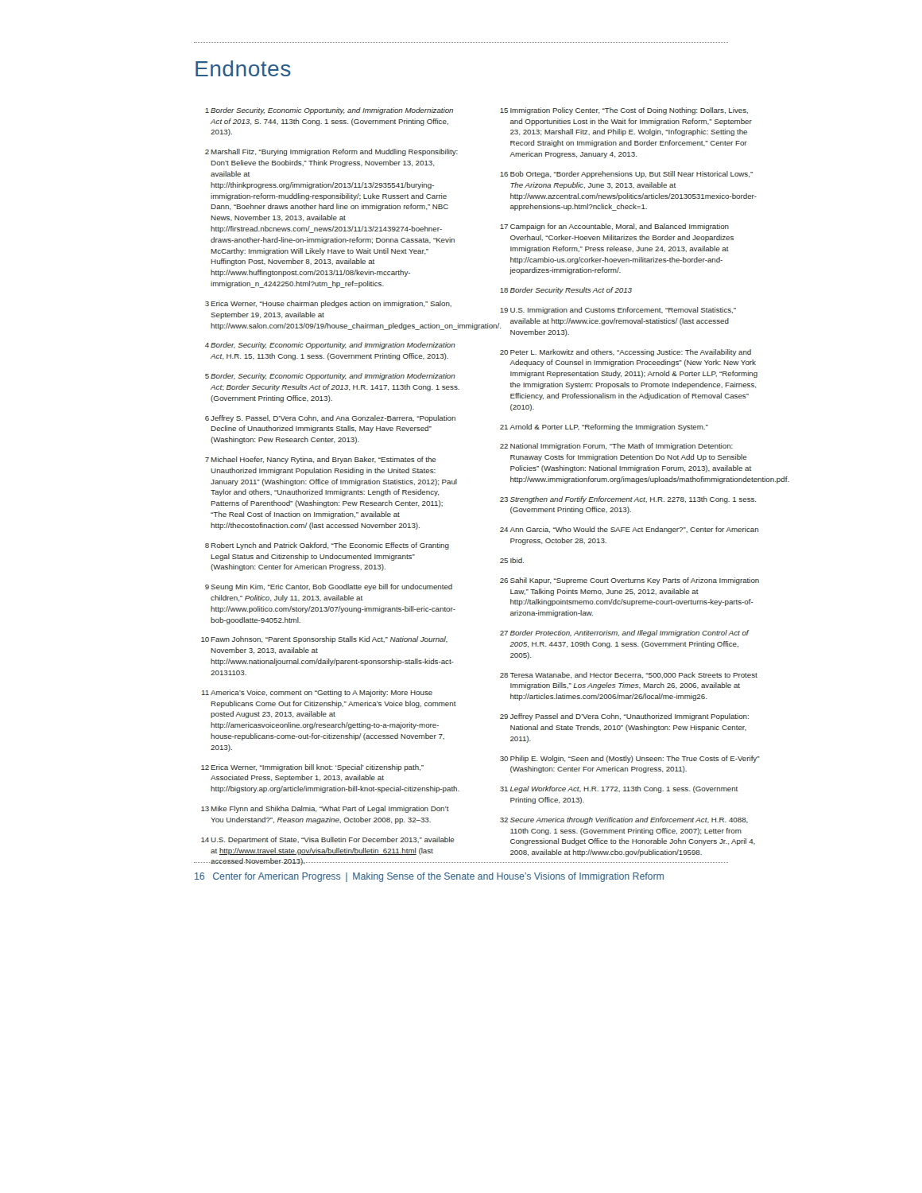Endnotes
1 Border Security, Economic Opportunity, and Immigration Modernization Act of 2013, S. 744, 113th Cong. 1 sess. (Government Printing Office, 2013).
2 Marshall Fitz, “Burying Immigration Reform and Muddling Responsibility: Don’t Believe the Boobirds,” Think Progress, November 13, 2013, available at http://thinkprogress.org/immigration/2013/11/13/2935541/burying-immigration-reform-muddling-responsibility/; Luke Russert and Carrie Dann, “Boehner draws another hard line on immigration reform,” NBC News, November 13, 2013, available at http://firstread.nbcnews.com/_news/2013/11/13/21439274-boehner-draws-another-hard-line-on-immigration-reform; Donna Cassata, “Kevin McCarthy: Immigration Will Likely Have to Wait Until Next Year,” Huffington Post, November 8, 2013, available at http://www.huffingtonpost.com/2013/11/08/kevin-mccarthy-immigration_n_4242250.html?utm_hp_ref=politics.
3 Erica Werner, “House chairman pledges action on immigration,” Salon, September 19, 2013, available at http://www.salon.com/2013/09/19/house_chairman_pledges_action_on_immigration/.
4 Border, Security, Economic Opportunity, and Immigration Modernization Act, H.R. 15, 113th Cong. 1 sess. (Government Printing Office, 2013).
5 Border, Security, Economic Opportunity, and Immigration Modernization Act; Border Security Results Act of 2013, H.R. 1417, 113th Cong. 1 sess. (Government Printing Office, 2013).
6 Jeffrey S. Passel, D’Vera Cohn, and Ana Gonzalez-Barrera, “Population Decline of Unauthorized Immigrants Stalls, May Have Reversed” (Washington: Pew Research Center, 2013).
7 Michael Hoefer, Nancy Rytina, and Bryan Baker, “Estimates of the Unauthorized Immigrant Population Residing in the United States: January 2011” (Washington: Office of Immigration Statistics, 2012); Paul Taylor and others, “Unauthorized Immigrants: Length of Residency, Patterns of Parenthood” (Washington: Pew Research Center, 2011); “The Real Cost of Inaction on Immigration,” available at http://thecostofinaction.com/ (last accessed November 2013).
8 Robert Lynch and Patrick Oakford, “The Economic Effects of Granting Legal Status and Citizenship to Undocumented Immigrants” (Washington: Center for American Progress, 2013).
9 Seung Min Kim, “Eric Cantor, Bob Goodlatte eye bill for undocumented children,” Politico, July 11, 2013, available at http://www.politico.com/story/2013/07/young-immigrants-bill-eric-cantor-bob-goodlatte-94052.html.
10 Fawn Johnson, “Parent Sponsorship Stalls Kid Act,” National Journal, November 3, 2013, available at http://www.nationaljournal.com/daily/parent-sponsorship-stalls-kids-act-20131103.
11 America’s Voice, comment on “Getting to A Majority: More House Republicans Come Out for Citizenship,” America’s Voice blog, comment posted August 23, 2013, available at http://americasvoiceonline.org/research/getting-to-a-majority-more-house-republicans-come-out-for-citizenship/ (accessed November 7, 2013).
12 Erica Werner, “Immigration bill knot: ‘Special’ citizenship path,” Associated Press, September 1, 2013, available at http://bigstory.ap.org/article/immigration-bill-knot-special-citizenship-path.
13 Mike Flynn and Shikha Dalmia, “What Part of Legal Immigration Don’t You Understand?”, Reason magazine, October 2008, pp. 32–33.
14 U.S. Department of State, “Visa Bulletin For December 2013,” available at http://www.travel.state.gov/visa/bulletin/bulletin_6211.html (last accessed November 2013).
15 Immigration Policy Center, “The Cost of Doing Nothing: Dollars, Lives, and Opportunities Lost in the Wait for Immigration Reform,” September 23, 2013; Marshall Fitz, and Philip E. Wolgin, “Infographic: Setting the Record Straight on Immigration and Border Enforcement,” Center For American Progress, January 4, 2013.
16 Bob Ortega, “Border Apprehensions Up, But Still Near Historical Lows,” The Arizona Republic, June 3, 2013, available at http://www.azcentral.com/news/politics/articles/20130531mexico-border-apprehensions-up.html?nclick_check=1.
17 Campaign for an Accountable, Moral, and Balanced Immigration Overhaul, “Corker-Hoeven Militarizes the Border and Jeopardizes Immigration Reform,” Press release, June 24, 2013, available at http://cambio-us.org/corker-hoeven-militarizes-the-border-and-jeopardizes-immigration-reform/.
18 Border Security Results Act of 2013
19 U.S. Immigration and Customs Enforcement, “Removal Statistics,” available at http://www.ice.gov/removal-statistics/ (last accessed November 2013).
20 Peter L. Markowitz and others, “Accessing Justice: The Availability and Adequacy of Counsel in Immigration Proceedings” (New York: New York Immigrant Representation Study, 2011); Arnold & Porter LLP, “Reforming the Immigration System: Proposals to Promote Independence, Fairness, Efficiency, and Professionalism in the Adjudication of Removal Cases” (2010).
21 Arnold & Porter LLP, “Reforming the Immigration System.”
22 National Immigration Forum, “The Math of Immigration Detention: Runaway Costs for Immigration Detention Do Not Add Up to Sensible Policies” (Washington: National Immigration Forum, 2013), available at http://www.immigrationforum.org/images/uploads/mathofimmigrationdetention.pdf.
23 Strengthen and Fortify Enforcement Act, H.R. 2278, 113th Cong. 1 sess. (Government Printing Office, 2013).
24 Ann Garcia, “Who Would the SAFE Act Endanger?”, Center for American Progress, October 28, 2013.
25 Ibid.
26 Sahil Kapur, “Supreme Court Overturns Key Parts of Arizona Immigration Law,” Talking Points Memo, June 25, 2012, available at http://talkingpointsmemo.com/dc/supreme-court-overturns-key-parts-of-arizona-immigration-law.
27 Border Protection, Antiterrorism, and Illegal Immigration Control Act of 2005, H.R. 4437, 109th Cong. 1 sess. (Government Printing Office, 2005).
28 Teresa Watanabe, and Hector Becerra, “500,000 Pack Streets to Protest Immigration Bills,” Los Angeles Times, March 26, 2006, available at http://articles.latimes.com/2006/mar/26/local/me-immig26.
29 Jeffrey Passel and D’Vera Cohn, “Unauthorized Immigrant Population: National and State Trends, 2010” (Washington: Pew Hispanic Center, 2011).
30 Philip E. Wolgin, “Seen and (Mostly) Unseen: The True Costs of E-Verify” (Washington: Center For American Progress, 2011).
31 Legal Workforce Act, H.R. 1772, 113th Cong. 1 sess. (Government Printing Office, 2013).
32 Secure America through Verification and Enforcement Act, H.R. 4088, 110th Cong. 1 sess. (Government Printing Office, 2007); Letter from Congressional Budget Office to the Honorable John Conyers Jr., April 4, 2008, available at http://www.cbo.gov/publication/19598.
16 Center for American Progress|Making Sense of the Senate and House’s Visions of Immigration Reform